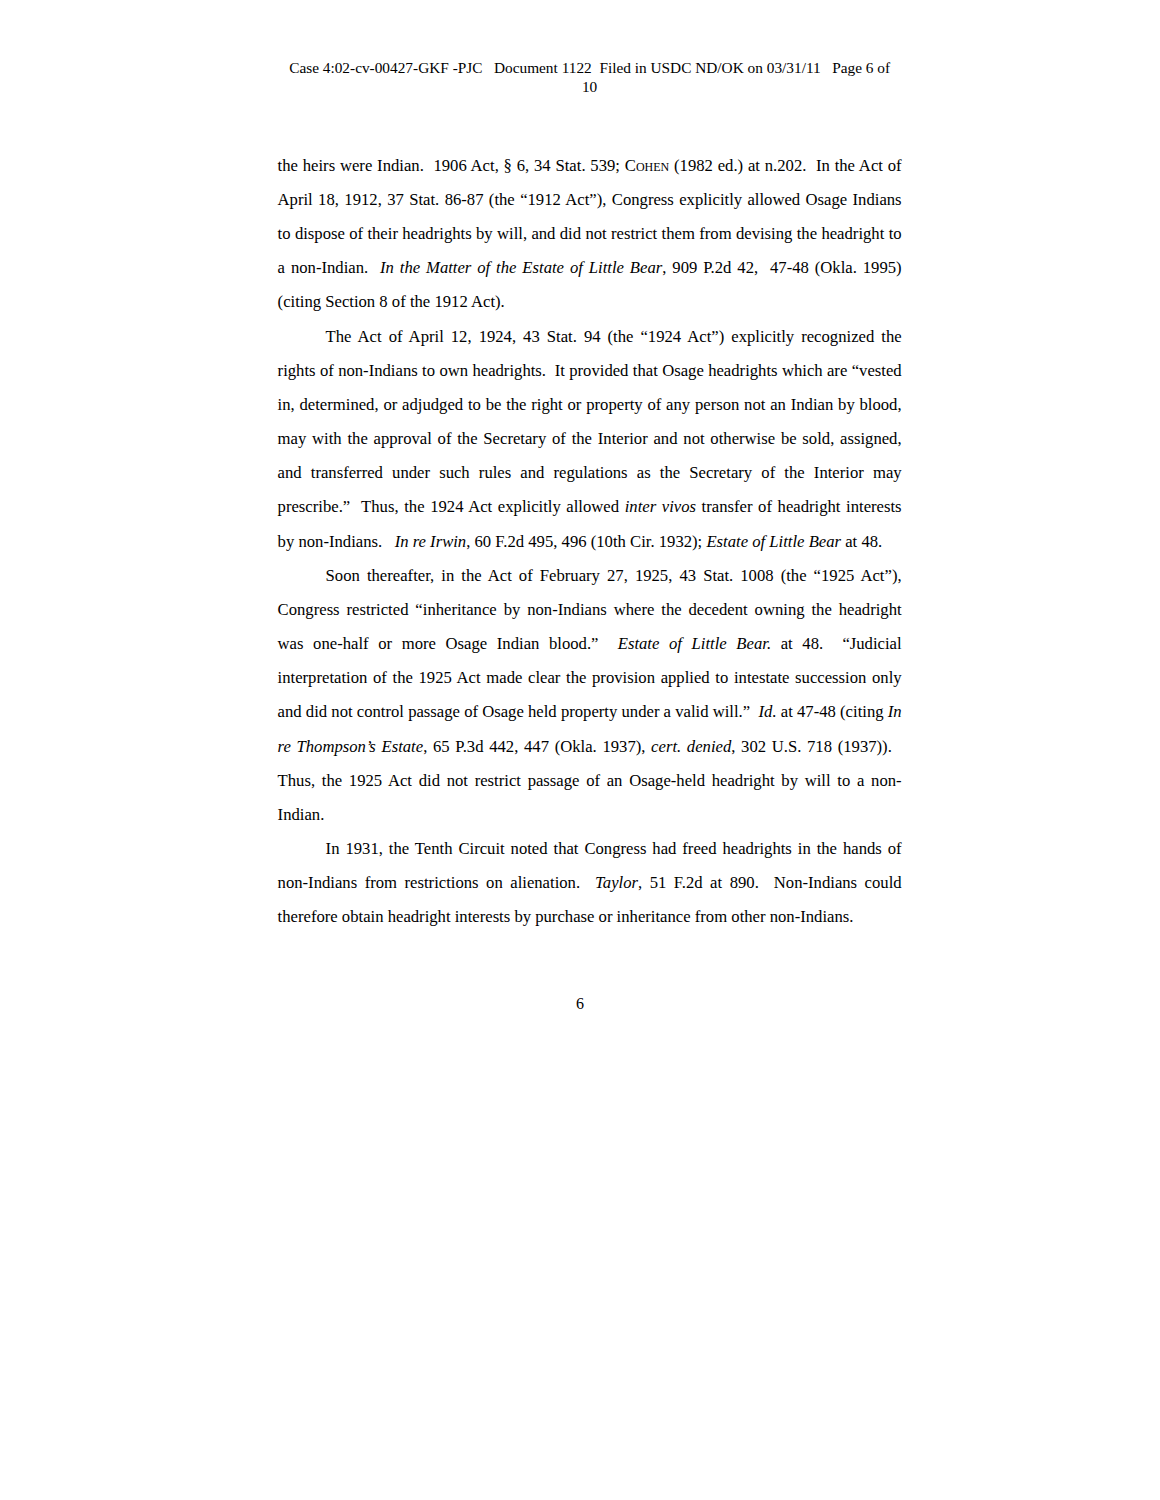Case 4:02-cv-00427-GKF -PJC Document 1122 Filed in USDC ND/OK on 03/31/11 Page 6 of 10
the heirs were Indian. 1906 Act, § 6, 34 Stat. 539; Cohen (1982 ed.) at n.202. In the Act of April 18, 1912, 37 Stat. 86-87 (the “1912 Act”), Congress explicitly allowed Osage Indians to dispose of their headrights by will, and did not restrict them from devising the headright to a non-Indian. In the Matter of the Estate of Little Bear, 909 P.2d 42, 47-48 (Okla. 1995) (citing Section 8 of the 1912 Act).
The Act of April 12, 1924, 43 Stat. 94 (the “1924 Act”) explicitly recognized the rights of non-Indians to own headrights. It provided that Osage headrights which are “vested in, determined, or adjudged to be the right or property of any person not an Indian by blood, may with the approval of the Secretary of the Interior and not otherwise be sold, assigned, and transferred under such rules and regulations as the Secretary of the Interior may prescribe.” Thus, the 1924 Act explicitly allowed inter vivos transfer of headright interests by non-Indians. In re Irwin, 60 F.2d 495, 496 (10th Cir. 1932); Estate of Little Bear at 48.
Soon thereafter, in the Act of February 27, 1925, 43 Stat. 1008 (the “1925 Act”), Congress restricted “inheritance by non-Indians where the decedent owning the headright was one-half or more Osage Indian blood.” Estate of Little Bear. at 48. “Judicial interpretation of the 1925 Act made clear the provision applied to intestate succession only and did not control passage of Osage held property under a valid will.” Id. at 47-48 (citing In re Thompson’s Estate, 65 P.3d 442, 447 (Okla. 1937), cert. denied, 302 U.S. 718 (1937)). Thus, the 1925 Act did not restrict passage of an Osage-held headright by will to a non-Indian.
In 1931, the Tenth Circuit noted that Congress had freed headrights in the hands of non-Indians from restrictions on alienation. Taylor, 51 F.2d at 890. Non-Indians could therefore obtain headright interests by purchase or inheritance from other non-Indians.
6